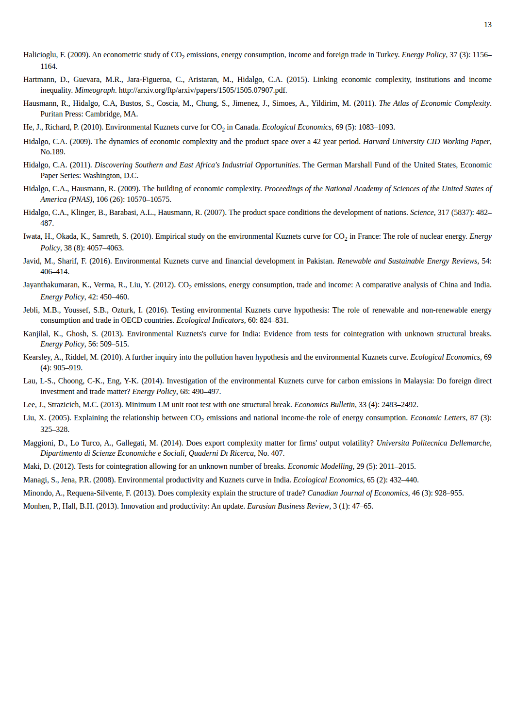13
Halicioglu, F. (2009). An econometric study of CO2 emissions, energy consumption, income and foreign trade in Turkey. Energy Policy, 37 (3): 1156–1164.
Hartmann, D., Guevara, M.R., Jara-Figueroa, C., Aristaran, M., Hidalgo, C.A. (2015). Linking economic complexity, institutions and income inequality. Mimeograph. http://arxiv.org/ftp/arxiv/papers/1505/1505.07907.pdf.
Hausmann, R., Hidalgo, C.A, Bustos, S., Coscia, M., Chung, S., Jimenez, J., Simoes, A., Yildirim, M. (2011). The Atlas of Economic Complexity. Puritan Press: Cambridge, MA.
He, J., Richard, P. (2010). Environmental Kuznets curve for CO2 in Canada. Ecological Economics, 69 (5): 1083–1093.
Hidalgo, C.A. (2009). The dynamics of economic complexity and the product space over a 42 year period. Harvard University CID Working Paper, No.189.
Hidalgo, C.A. (2011). Discovering Southern and East Africa's Industrial Opportunities. The German Marshall Fund of the United States, Economic Paper Series: Washington, D.C.
Hidalgo, C.A., Hausmann, R. (2009). The building of economic complexity. Proceedings of the National Academy of Sciences of the United States of America (PNAS), 106 (26): 10570–10575.
Hidalgo, C.A., Klinger, B., Barabasi, A.L., Hausmann, R. (2007). The product space conditions the development of nations. Science, 317 (5837): 482–487.
Iwata, H., Okada, K., Samreth, S. (2010). Empirical study on the environmental Kuznets curve for CO2 in France: The role of nuclear energy. Energy Policy, 38 (8): 4057–4063.
Javid, M., Sharif, F. (2016). Environmental Kuznets curve and financial development in Pakistan. Renewable and Sustainable Energy Reviews, 54: 406–414.
Jayanthakumaran, K., Verma, R., Liu, Y. (2012). CO2 emissions, energy consumption, trade and income: A comparative analysis of China and India. Energy Policy, 42: 450–460.
Jebli, M.B., Youssef, S.B., Ozturk, I. (2016). Testing environmental Kuznets curve hypothesis: The role of renewable and non-renewable energy consumption and trade in OECD countries. Ecological Indicators, 60: 824–831.
Kanjilal, K., Ghosh, S. (2013). Environmental Kuznets's curve for India: Evidence from tests for cointegration with unknown structural breaks. Energy Policy, 56: 509–515.
Kearsley, A., Riddel, M. (2010). A further inquiry into the pollution haven hypothesis and the environmental Kuznets curve. Ecological Economics, 69 (4): 905–919.
Lau, L-S., Choong, C-K., Eng, Y-K. (2014). Investigation of the environmental Kuznets curve for carbon emissions in Malaysia: Do foreign direct investment and trade matter? Energy Policy, 68: 490–497.
Lee, J., Strazicich, M.C. (2013). Minimum LM unit root test with one structural break. Economics Bulletin, 33 (4): 2483–2492.
Liu, X. (2005). Explaining the relationship between CO2 emissions and national income-the role of energy consumption. Economic Letters, 87 (3): 325–328.
Maggioni, D., Lo Turco, A., Gallegati, M. (2014). Does export complexity matter for firms' output volatility? Universita Politecnica Dellemarche, Dipartimento di Scienze Economiche e Sociali, Quaderni Dı Ricerca, No. 407.
Maki, D. (2012). Tests for cointegration allowing for an unknown number of breaks. Economic Modelling, 29 (5): 2011–2015.
Managi, S., Jena, P.R. (2008). Environmental productivity and Kuznets curve in India. Ecological Economics, 65 (2): 432–440.
Minondo, A., Requena-Silvente, F. (2013). Does complexity explain the structure of trade? Canadian Journal of Economics, 46 (3): 928–955.
Monhen, P., Hall, B.H. (2013). Innovation and productivity: An update. Eurasian Business Review, 3 (1): 47–65.